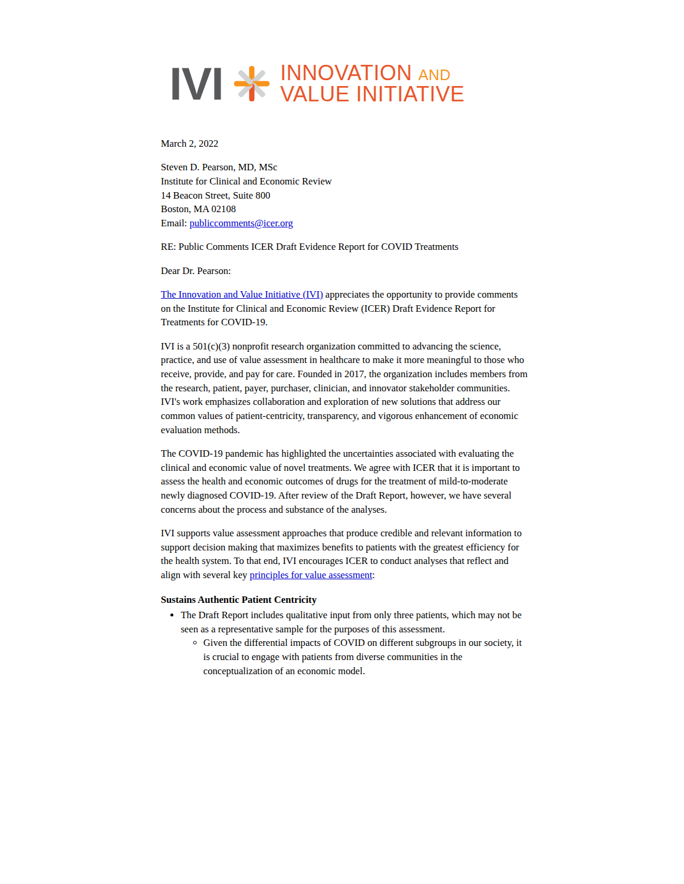IVI
INNOVATION AND
VALUE INITIATIVE
March 2, 2022
Steven D. Pearson, MD, MSc
Institute for Clinical and Economic Review
14 Beacon Street, Suite 800
Boston, MA 02108
Email: publiccomments@icer.org
RE: Public Comments ICER Draft Evidence Report for COVID Treatments
Dear Dr. Pearson:
The Innovation and Value Initiative (IVI) appreciates the opportunity to provide comments on the Institute for Clinical and Economic Review (ICER) Draft Evidence Report for Treatments for COVID-19.
IVI is a 501(c)(3) nonprofit research organization committed to advancing the science, practice, and use of value assessment in healthcare to make it more meaningful to those who receive, provide, and pay for care. Founded in 2017, the organization includes members from the research, patient, payer, purchaser, clinician, and innovator stakeholder communities. IVI's work emphasizes collaboration and exploration of new solutions that address our common values of patient-centricity, transparency, and vigorous enhancement of economic evaluation methods.
The COVID-19 pandemic has highlighted the uncertainties associated with evaluating the clinical and economic value of novel treatments. We agree with ICER that it is important to assess the health and economic outcomes of drugs for the treatment of mild-to-moderate newly diagnosed COVID-19. After review of the Draft Report, however, we have several concerns about the process and substance of the analyses.
IVI supports value assessment approaches that produce credible and relevant information to support decision making that maximizes benefits to patients with the greatest efficiency for the health system. To that end, IVI encourages ICER to conduct analyses that reflect and align with several key principles for value assessment:
Sustains Authentic Patient Centricity
The Draft Report includes qualitative input from only three patients, which may not be seen as a representative sample for the purposes of this assessment.
Given the differential impacts of COVID on different subgroups in our society, it is crucial to engage with patients from diverse communities in the conceptualization of an economic model.